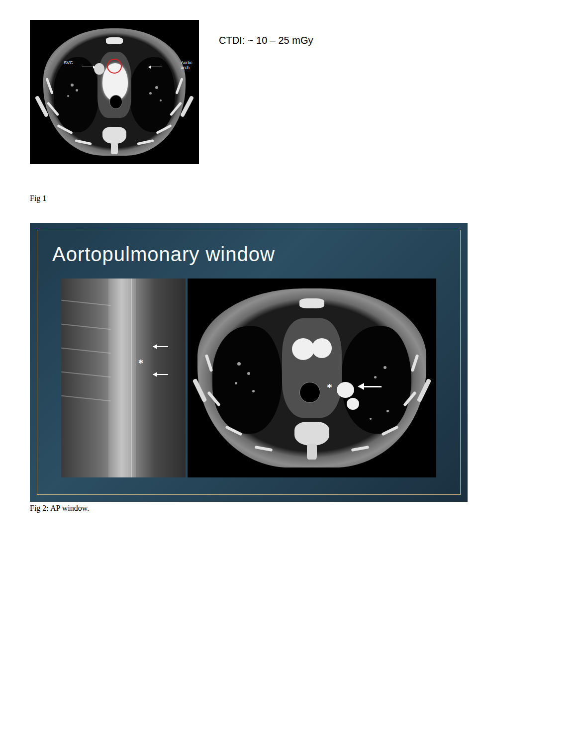SVC Aortic
arch
CTDI: ~ 10 – 25 mGy
Fig 1
Aortopulmonary window
*
*
Fig 2: AP window.